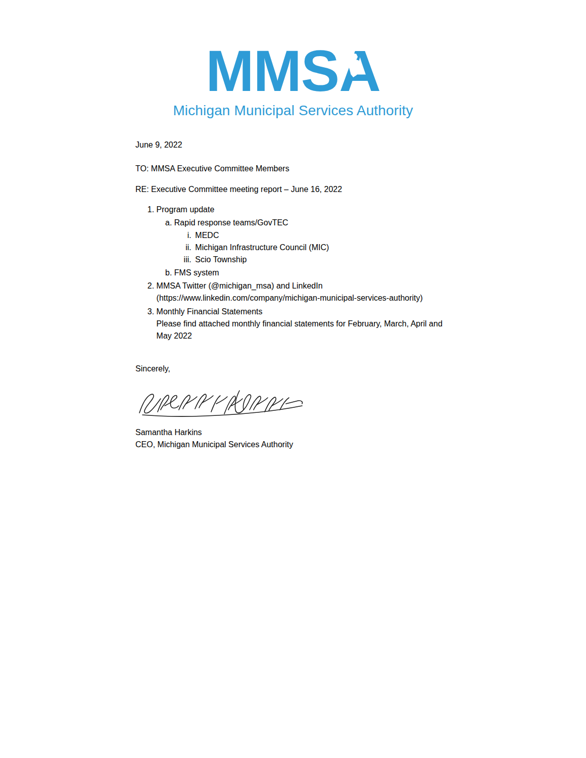MMSA
Michigan Municipal Services Authority
June 9, 2022
TO: MMSA Executive Committee Members
RE: Executive Committee meeting report – June 16, 2022
Program update
Rapid response teams/GovTEC
MEDC
Michigan Infrastructure Council (MIC)
Scio Township
FMS system
MMSA Twitter (@michigan_msa) and LinkedIn
(https://www.linkedin.com/company/michigan-municipal-services-authority)
Monthly Financial Statements
Please find attached monthly financial statements for February, March, April and May 2022
Sincerely,
Samantha Harkins
CEO, Michigan Municipal Services Authority